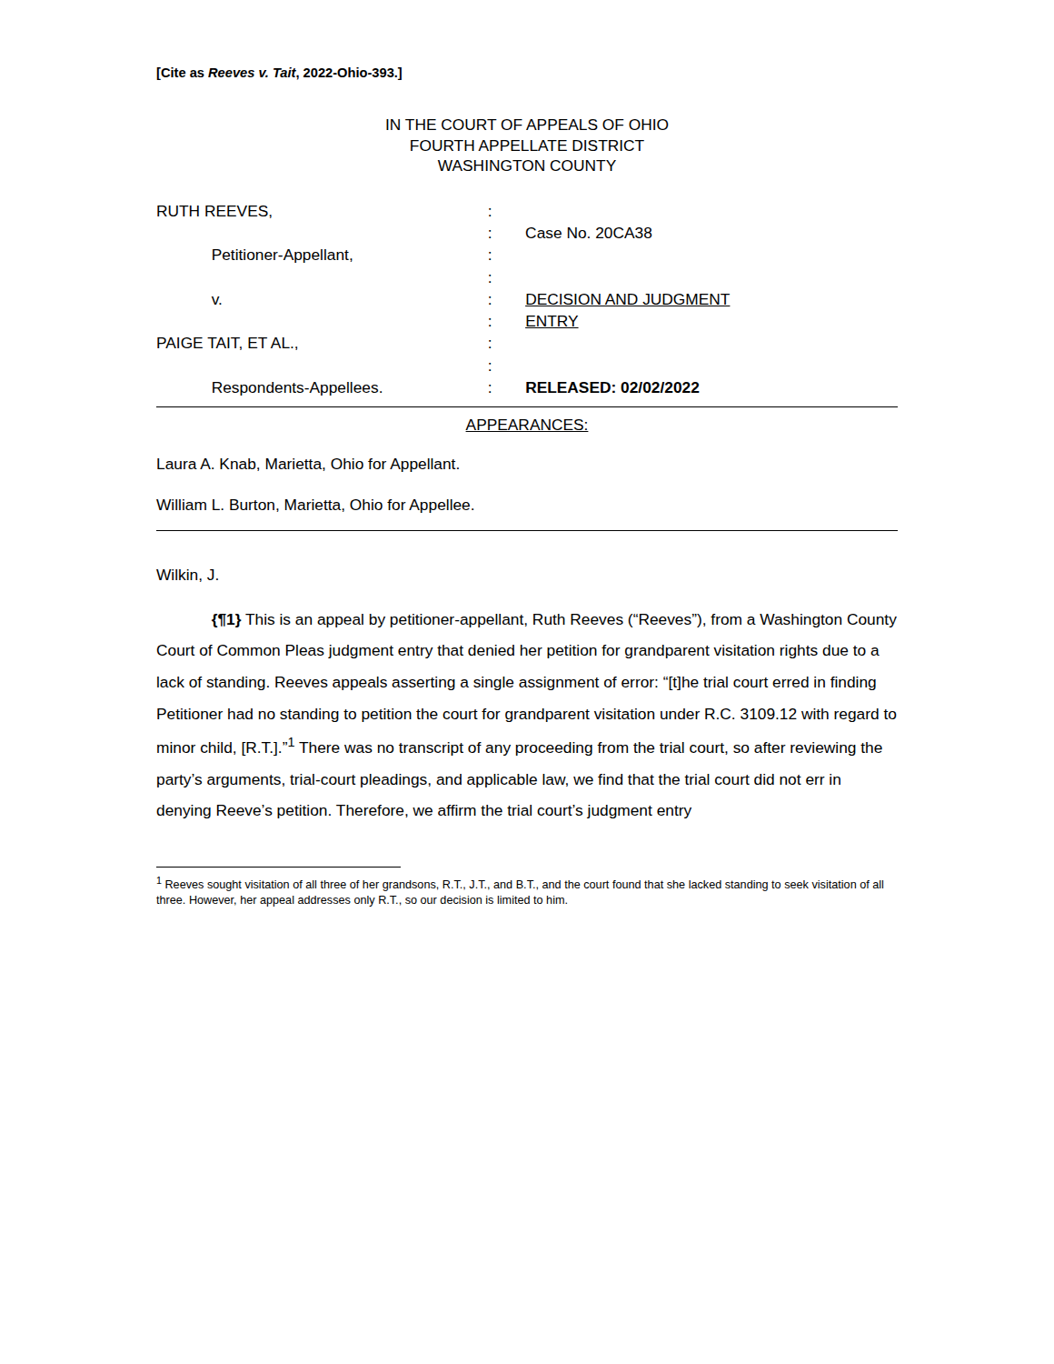[Cite as Reeves v. Tait, 2022-Ohio-393.]
IN THE COURT OF APPEALS OF OHIO
FOURTH APPELLATE DISTRICT
WASHINGTON COUNTY
| RUTH REEVES, | : | |
| | : | Case No. 20CA38 |
| Petitioner-Appellant, | : | |
| | : | |
| v. | : | DECISION AND JUDGMENT |
| | : | ENTRY |
| PAIGE TAIT, ET AL., | : | |
| | : | |
| Respondents-Appellees. | : | RELEASED: 02/02/2022 |
APPEARANCES:
Laura A. Knab, Marietta, Ohio for Appellant.
William L. Burton, Marietta, Ohio for Appellee.
Wilkin, J.
{¶1} This is an appeal by petitioner-appellant, Ruth Reeves (“Reeves”), from a Washington County Court of Common Pleas judgment entry that denied her petition for grandparent visitation rights due to a lack of standing. Reeves appeals asserting a single assignment of error: “[t]he trial court erred in finding Petitioner had no standing to petition the court for grandparent visitation under R.C. 3109.12 with regard to minor child, [R.T.].”1 There was no transcript of any proceeding from the trial court, so after reviewing the party’s arguments, trial-court pleadings, and applicable law, we find that the trial court did not err in denying Reeve’s petition. Therefore, we affirm the trial court’s judgment entry
1 Reeves sought visitation of all three of her grandsons, R.T., J.T., and B.T., and the court found that she lacked standing to seek visitation of all three. However, her appeal addresses only R.T., so our decision is limited to him.